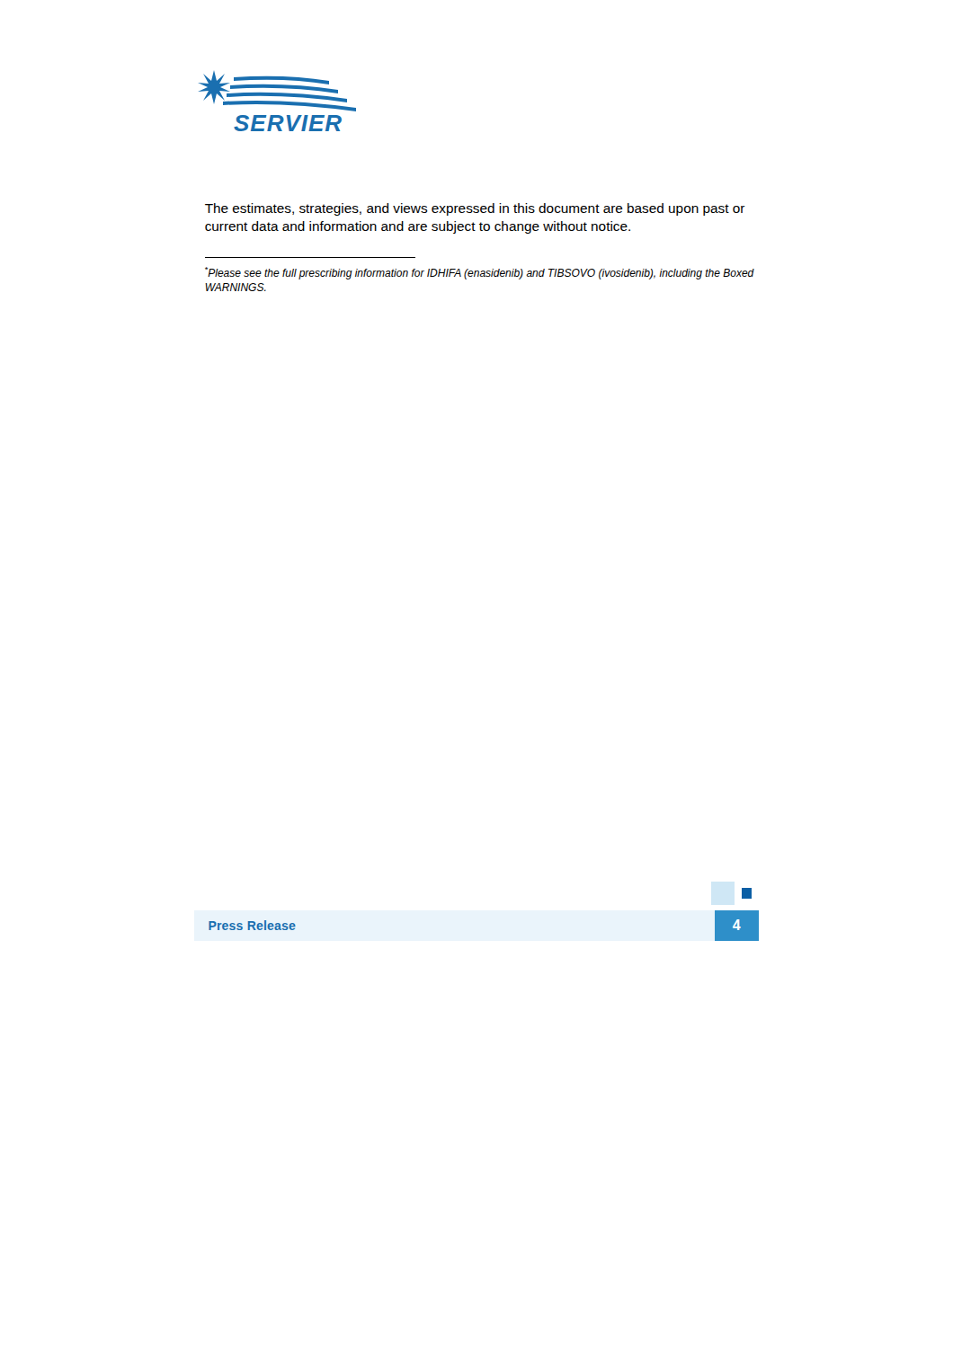SERVIER
The estimates, strategies, and views expressed in this document are based upon past or current data and information and are subject to change without notice.
*Please see the full prescribing information for IDHIFA (enasidenib) and TIBSOVO (ivosidenib), including the Boxed WARNINGS.
Press Release
4